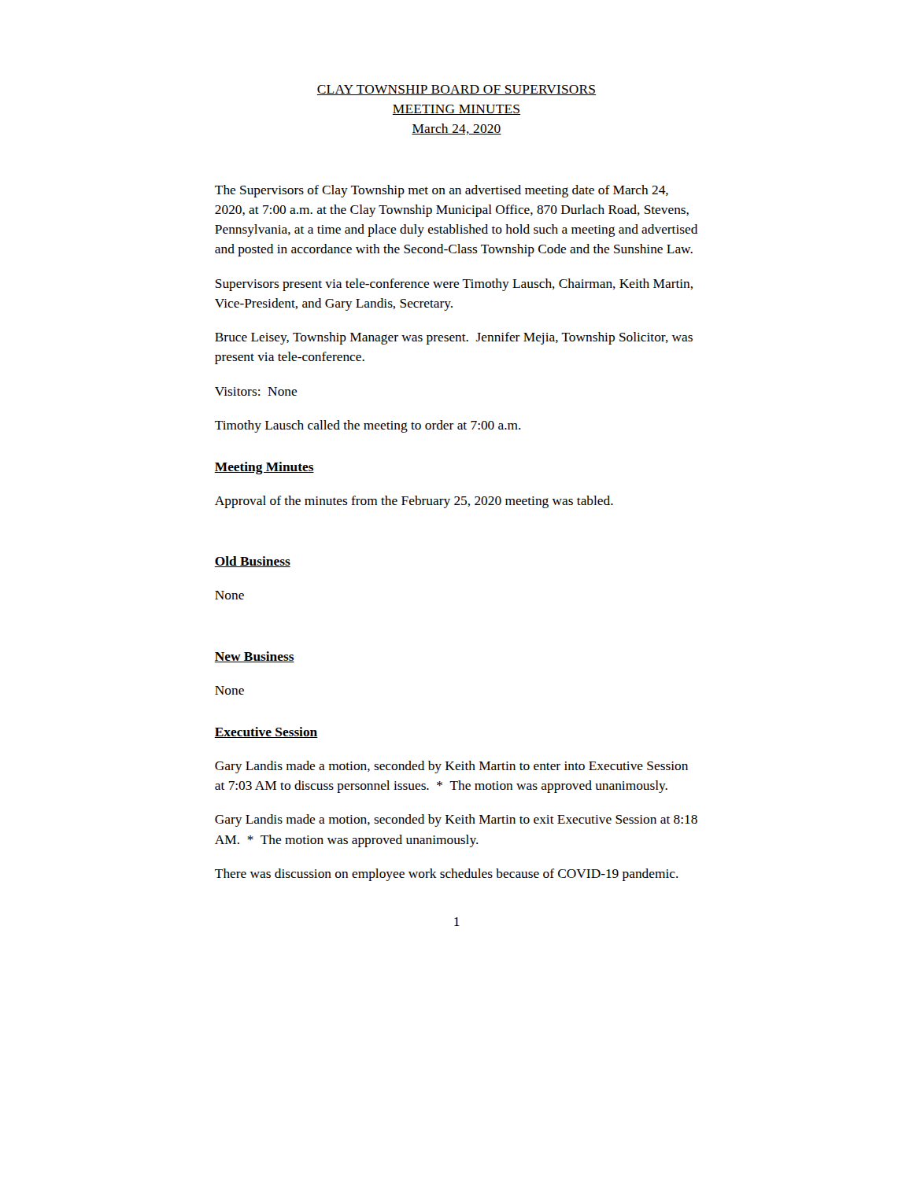CLAY TOWNSHIP BOARD OF SUPERVISORS
MEETING MINUTES
March 24, 2020
The Supervisors of Clay Township met on an advertised meeting date of March 24, 2020, at 7:00 a.m. at the Clay Township Municipal Office, 870 Durlach Road, Stevens, Pennsylvania, at a time and place duly established to hold such a meeting and advertised and posted in accordance with the Second-Class Township Code and the Sunshine Law.
Supervisors present via tele-conference were Timothy Lausch, Chairman, Keith Martin, Vice-President, and Gary Landis, Secretary.
Bruce Leisey, Township Manager was present. Jennifer Mejia, Township Solicitor, was present via tele-conference.
Visitors: None
Timothy Lausch called the meeting to order at 7:00 a.m.
Meeting Minutes
Approval of the minutes from the February 25, 2020 meeting was tabled.
Old Business
None
New Business
None
Executive Session
Gary Landis made a motion, seconded by Keith Martin to enter into Executive Session at 7:03 AM to discuss personnel issues. * The motion was approved unanimously.
Gary Landis made a motion, seconded by Keith Martin to exit Executive Session at 8:18 AM. * The motion was approved unanimously.
There was discussion on employee work schedules because of COVID-19 pandemic.
1